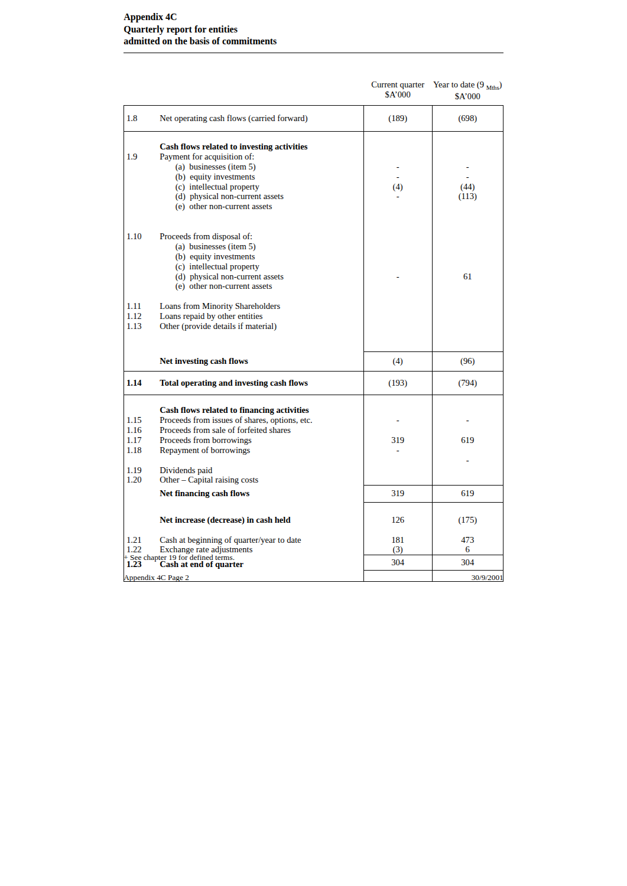Appendix 4C
Quarterly report for entities
admitted on the basis of commitments
| | | Current quarter $A’000 | Year to date (9 Mths ) $A’000 |
| 1.8 | Net operating cash flows (carried forward) | (189) | (698) |
| | Cash flows related to investing activities | | |
| 1.9 | Payment for acquisition of: | | |
| | (a) businesses (item 5) | - | - |
| | (b) equity investments | - | - |
| | (c) intellectual property | (4) | (44) |
| | (d) physical non-current assets | - | (113) |
| | (e) other non-current assets | | |
| 1.10 | Proceeds from disposal of: | | |
| | (a) businesses (item 5) | | |
| | (b) equity investments | | |
| | (c) intellectual property | | |
| | (d) physical non-current assets | - | 61 |
| | (e) other non-current assets | | |
| 1.11 | Loans from Minority Shareholders | | |
| 1.12 | Loans repaid by other entities | | |
| 1.13 | Other (provide details if material) | | |
| | Net investing cash flows | (4) | (96) |
| 1.14 | Total operating and investing cash flows | (193) | (794) |
| | Cash flows related to financing activities | | |
| 1.15 | Proceeds from issues of shares, options, etc. | - | - |
| 1.16 | Proceeds from sale of forfeited shares | | |
| 1.17 | Proceeds from borrowings | 319 | 619 |
| 1.18 | Repayment of borrowings | - | |
| | | | - |
| 1.19 | Dividends paid | | |
| 1.20 | Other – Capital raising costs | | |
| | Net financing cash flows | 319 | 619 |
| | Net increase (decrease) in cash held | 126 | (175) |
| 1.21 | Cash at beginning of quarter/year to date | 181 | 473 |
| 1.22 | Exchange rate adjustments | (3) | 6 |
| 1.23 | Cash at end of quarter | 304 | 304 |
+ See chapter 19 for defined terms.
Appendix 4C Page 2 30/9/2001